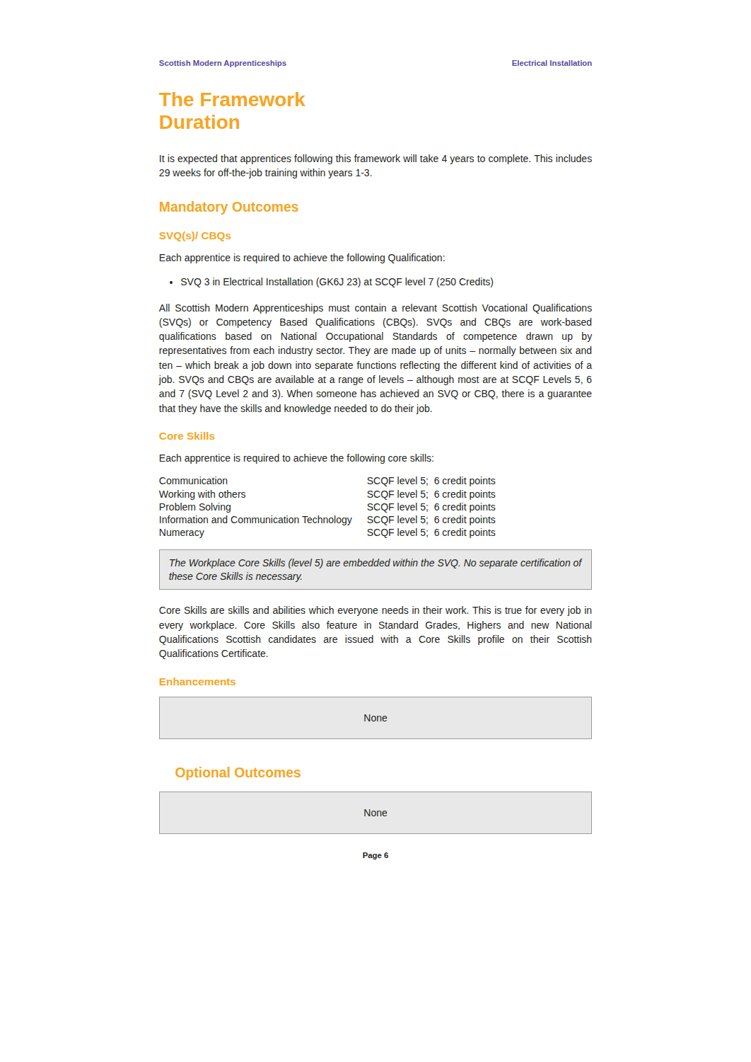Scottish Modern Apprenticeships Electrical Installation
The Framework
Duration
It is expected that apprentices following this framework will take 4 years to complete. This includes 29 weeks for off-the-job training within years 1-3.
Mandatory Outcomes
SVQ(s)/ CBQs
Each apprentice is required to achieve the following Qualification:
SVQ 3 in Electrical Installation (GK6J 23) at SCQF level 7 (250 Credits)
All Scottish Modern Apprenticeships must contain a relevant Scottish Vocational Qualifications (SVQs) or Competency Based Qualifications (CBQs). SVQs and CBQs are work-based qualifications based on National Occupational Standards of competence drawn up by representatives from each industry sector. They are made up of units – normally between six and ten – which break a job down into separate functions reflecting the different kind of activities of a job. SVQs and CBQs are available at a range of levels – although most are at SCQF Levels 5, 6 and 7 (SVQ Level 2 and 3). When someone has achieved an SVQ or CBQ, there is a guarantee that they have the skills and knowledge needed to do their job.
Core Skills
Each apprentice is required to achieve the following core skills:
| Communication | SCQF level 5; 6 credit points |
| Working with others | SCQF level 5; 6 credit points |
| Problem Solving | SCQF level 5; 6 credit points |
| Information and Communication Technology | SCQF level 5; 6 credit points |
| Numeracy | SCQF level 5; 6 credit points |
The Workplace Core Skills (level 5) are embedded within the SVQ. No separate certification of these Core Skills is necessary.
Core Skills are skills and abilities which everyone needs in their work. This is true for every job in every workplace. Core Skills also feature in Standard Grades, Highers and new National Qualifications Scottish candidates are issued with a Core Skills profile on their Scottish Qualifications Certificate.
Enhancements
None
Optional Outcomes
None
Page 6